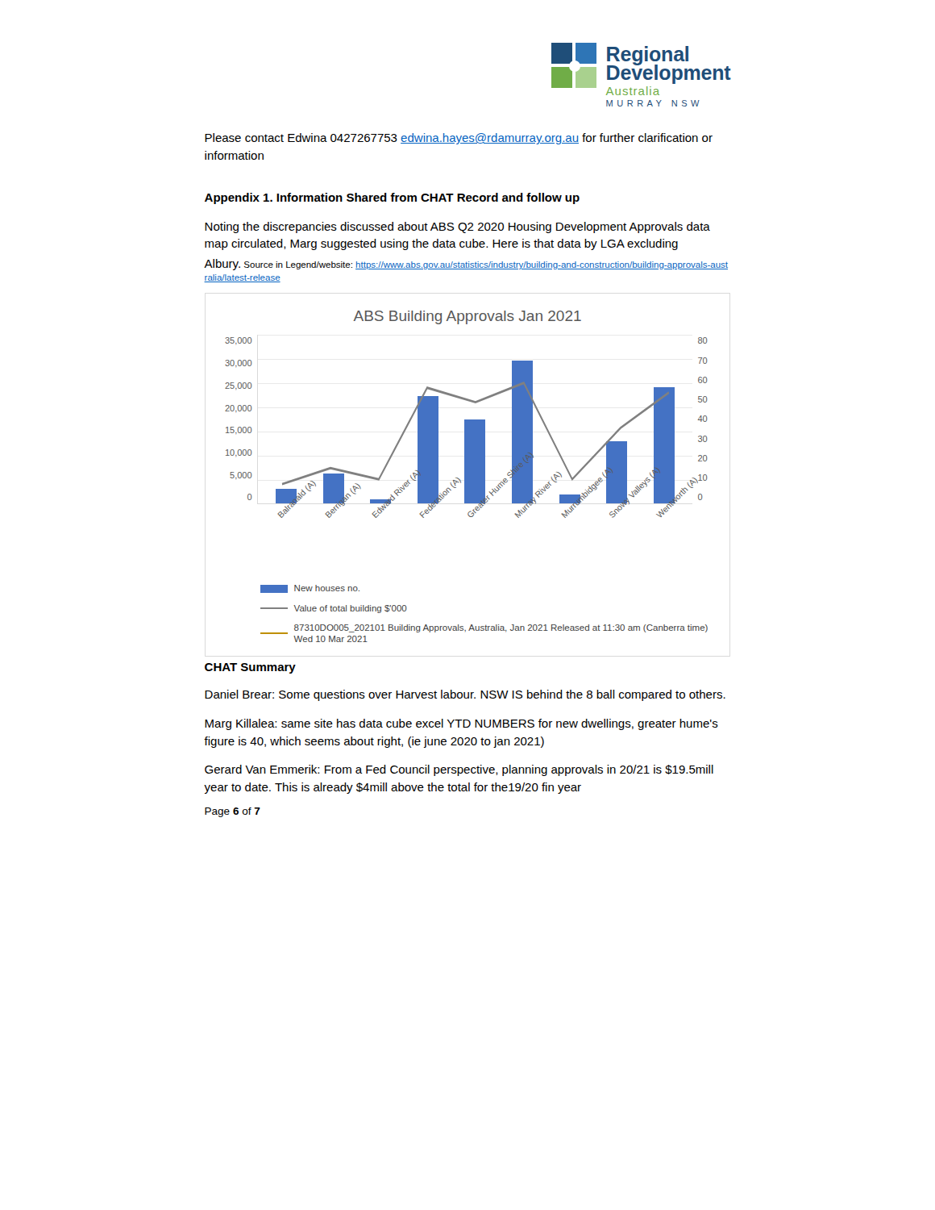Regional
Development
Australia
MURRAY NSW
Please contact Edwina 0427267753 edwina.hayes@rdamurray.org.au for further clarification or information
Appendix 1. Information Shared from CHAT Record and follow up
Noting the discrepancies discussed about ABS Q2 2020 Housing Development Approvals data map circulated, Marg suggested using the data cube. Here is that data by LGA excluding
Albury. Source in Legend/website: https://www.abs.gov.au/statistics/industry/building-and-construction/building-approvals-australia/latest-release
ABS Building Approvals Jan 2021
35,000
30,000
25,000
20,000
15,000
10,000
5,000
0
80
70
60
50
40
30
20
10
0
Balranald (A) Berrigan (A) Edward River (A) Federation (A) Greater Hume Shire (A) Murray River (A) Murrumbidgee (A) Snowy Valleys (A) Wentworth (A)
New houses no.
Value of total building $'000
87310DO005_202101 Building Approvals, Australia, Jan 2021 Released at 11:30 am (Canberra time) Wed 10 Mar 2021
CHAT Summary
Daniel Brear: Some questions over Harvest labour. NSW IS behind the 8 ball compared to others.
Marg Killalea: same site has data cube excel YTD NUMBERS for new dwellings, greater hume's figure is 40, which seems about right, (ie june 2020 to jan 2021)
Gerard Van Emmerik: From a Fed Council perspective, planning approvals in 20/21 is $19.5mill year to date. This is already $4mill above the total for the19/20 fin year
Page 6 of 7